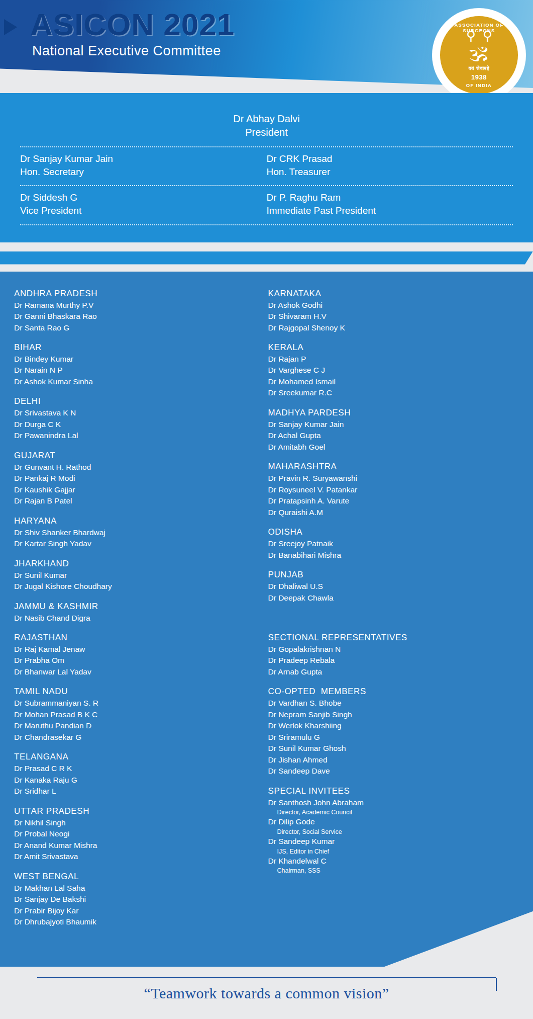ASI CON 2021
National Executive Committee
ASSOCIATION OF SURGEONS
⚲⚲
🕉
वयं सेवामहे
1938
OF INDIA
Dr Abhay Dalvi President
Dr Sanjay Kumar Jain Hon. Secretary
Dr CRK Prasad Hon. Treasurer
Dr Siddesh G Vice President
Dr P. Raghu Ram Immediate Past President
Andhra Pradesh
Dr Ramana Murthy P.V
Dr Ganni Bhaskara Rao
Dr Santa Rao G
Bihar
Dr Bindey Kumar
Dr Narain N P
Dr Ashok Kumar Sinha
Delhi
Dr Srivastava K N
Dr Durga C K
Dr Pawanindra Lal
Gujarat
Dr Gunvant H. Rathod
Dr Pankaj R Modi
Dr Kaushik Gajjar
Dr Rajan B Patel
Haryana
Dr Shiv Shanker Bhardwaj
Dr Kartar Singh Yadav
Jharkhand
Dr Sunil Kumar
Dr Jugal Kishore Choudhary
Jammu & Kashmir
Dr Nasib Chand Digra
Karnataka
Dr Ashok Godhi
Dr Shivaram H.V
Dr Rajgopal Shenoy K
Kerala
Dr Rajan P
Dr Varghese C J
Dr Mohamed Ismail
Dr Sreekumar R.C
Madhya Pardesh
Dr Sanjay Kumar Jain
Dr Achal Gupta
Dr Amitabh Goel
Maharashtra
Dr Pravin R. Suryawanshi
Dr Roysuneel V. Patankar
Dr Pratapsinh A. Varute
Dr Quraishi A.M
Odisha
Dr Sreejoy Patnaik
Dr Banabihari Mishra
Punjab
Dr Dhaliwal U.S
Dr Deepak Chawla
Rajasthan
Dr Raj Kamal Jenaw
Dr Prabha Om
Dr Bhanwar Lal Yadav
Tamil Nadu
Dr Subrammaniyan S. R
Dr Mohan Prasad B K C
Dr Maruthu Pandian D
Dr Chandrasekar G
Telangana
Dr Prasad C R K
Dr Kanaka Raju G
Dr Sridhar L
Uttar Pradesh
Dr Nikhil Singh
Dr Probal Neogi
Dr Anand Kumar Mishra
Dr Amit Srivastava
West Bengal
Dr Makhan Lal Saha
Dr Sanjay De Bakshi
Dr Prabir Bijoy Kar
Dr Dhrubajyoti Bhaumik
Sectional Representatives
Dr Gopalakrishnan N
Dr Pradeep Rebala
Dr Arnab Gupta
Co-opted Members
Dr Vardhan S. Bhobe
Dr Nepram Sanjib Singh
Dr Werlok Kharshiing
Dr Sriramulu G
Dr Sunil Kumar Ghosh
Dr Jishan Ahmed
Dr Sandeep Dave
Special Invitees
Dr Santhosh John Abraham Director, Academic Council
Dr Dilip Gode Director, Social Service
Dr Sandeep Kumar IJS, Editor in Chief
Dr Khandelwal C Chairman, SSS
“Teamwork towards a common vision”